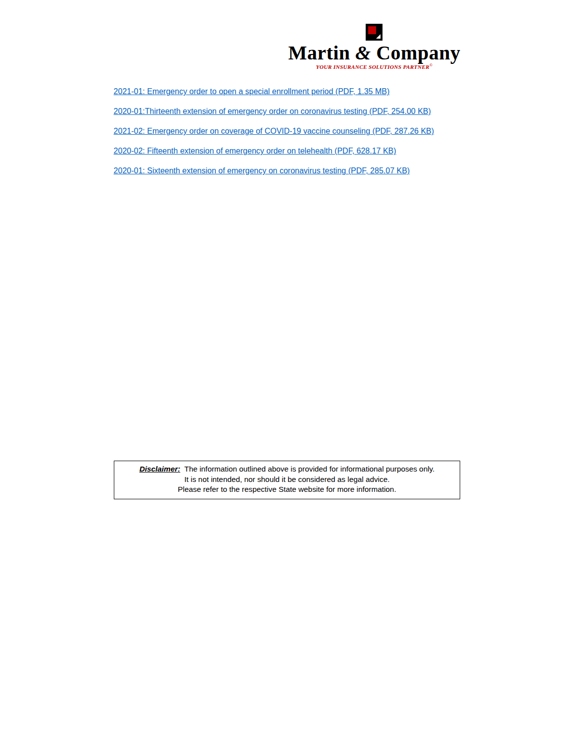Martin & Company
YOUR INSURANCE SOLUTIONS PARTNER©
2021-01: Emergency order to open a special enrollment period (PDF, 1.35 MB)
2020-01:Thirteenth extension of emergency order on coronavirus testing (PDF, 254.00 KB)
2021-02: Emergency order on coverage of COVID-19 vaccine counseling (PDF, 287.26 KB)
2020-02: Fifteenth extension of emergency order on telehealth (PDF, 628.17 KB)
2020-01: Sixteenth extension of emergency on coronavirus testing (PDF, 285.07 KB)
Disclaimer: The information outlined above is provided for informational purposes only.
It is not intended, nor should it be considered as legal advice.
Please refer to the respective State website for more information.